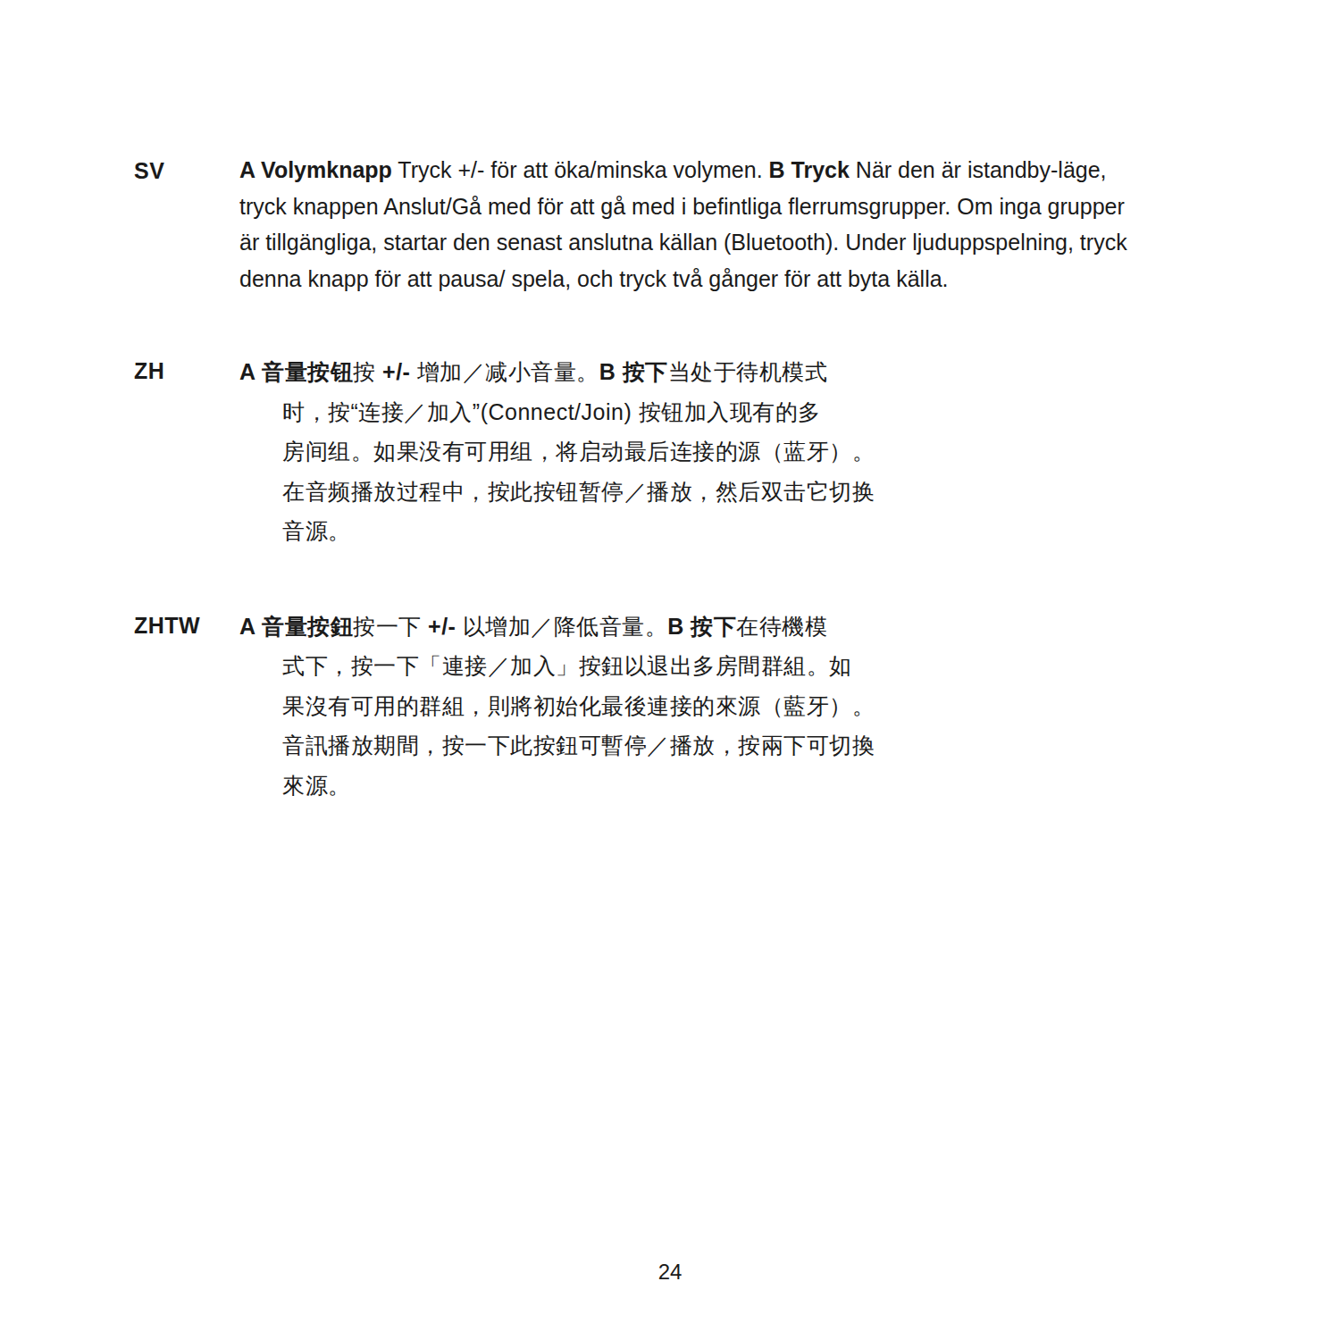SV
A Volymknapp Tryck +/- för att öka/minska volymen. B Tryck När den är istandby-läge, tryck knappen Anslut/Gå med för att gå med i befintliga flerrumsgrupper. Om inga grupper är tillgängliga, startar den senast anslutna källan (Bluetooth). Under ljuduppspelning, tryck denna knapp för att pausa/ spela, och tryck två gånger för att byta källa.
ZH
A 音量按钮按 +/- 增加／减小音量。B 按下当处于待机模式 时，按“连接／加入”(Connect/Join) 按钮加入现有的多 房间组。如果没有可用组，将启动最后连接的源（蓝牙）。 在音频播放过程中，按此按钮暂停／播放，然后双击它切换 音源。
ZHTW
A 音量按鈕按一下 +/- 以增加／降低音量。B 按下在待機模 式下，按一下「連接／加入」按鈕以退出多房間群組。如 果沒有可用的群組，則將初始化最後連接的來源（藍牙）。 音訊播放期間，按一下此按鈕可暫停／播放，按兩下可切換 來源。
24